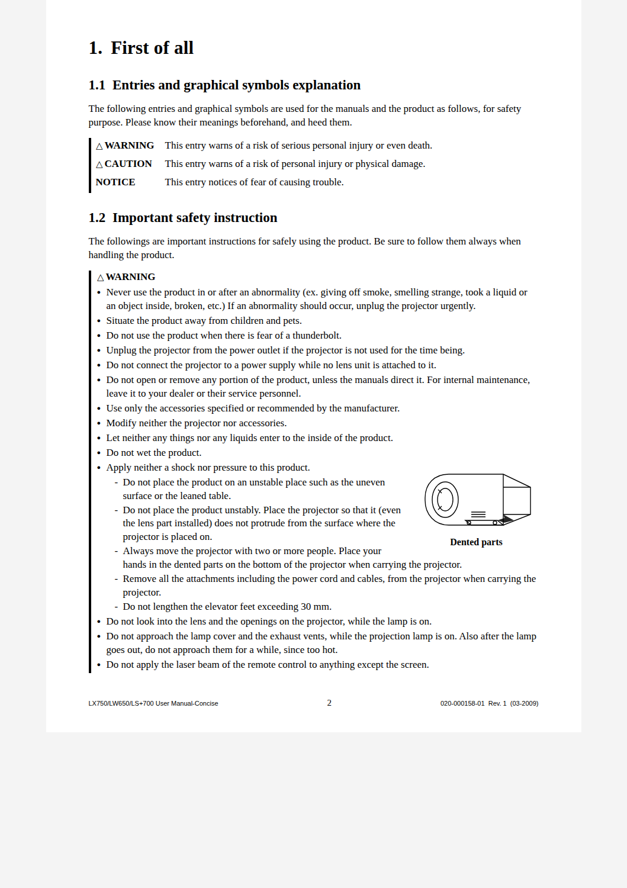1. First of all
1.1 Entries and graphical symbols explanation
The following entries and graphical symbols are used for the manuals and the product as follows, for safety purpose. Please know their meanings beforehand, and heed them.
| △ WARNING | This entry warns of a risk of serious personal injury or even death. |
| △ CAUTION | This entry warns of a risk of personal injury or physical damage. |
| NOTICE | This entry notices of fear of causing trouble. |
1.2 Important safety instruction
The followings are important instructions for safely using the product. Be sure to follow them always when handling the product.
△WARNING
Never use the product in or after an abnormality (ex. giving off smoke, smelling strange, took a liquid or an object inside, broken, etc.) If an abnormality should occur, unplug the projector urgently.
Situate the product away from children and pets.
Do not use the product when there is fear of a thunderbolt.
Unplug the projector from the power outlet if the projector is not used for the time being.
Do not connect the projector to a power supply while no lens unit is attached to it.
Do not open or remove any portion of the product, unless the manuals direct it. For internal maintenance, leave it to your dealer or their service personnel.
Use only the accessories specified or recommended by the manufacturer.
Modify neither the projector nor accessories.
Let neither any things nor any liquids enter to the inside of the product.
Do not wet the product.
Apply neither a shock nor pressure to this product.
Dented parts
Do not place the product on an unstable place such as the uneven surface or the leaned table.
Do not place the product unstably. Place the projector so that it (even the lens part installed) does not protrude from the surface where the projector is placed on.
Always move the projector with two or more people. Place your hands in the dented parts on the bottom of the projector when carrying the projector.
Remove all the attachments including the power cord and cables, from the projector when carrying the projector.
Do not lengthen the elevator feet exceeding 30 mm.
Do not look into the lens and the openings on the projector, while the lamp is on.
Do not approach the lamp cover and the exhaust vents, while the projection lamp is on. Also after the lamp goes out, do not approach them for a while, since too hot.
Do not apply the laser beam of the remote control to anything except the screen.
LX750/LW650/LS+700 User Manual-Concise
2
020-000158-01 Rev. 1 (03-2009)